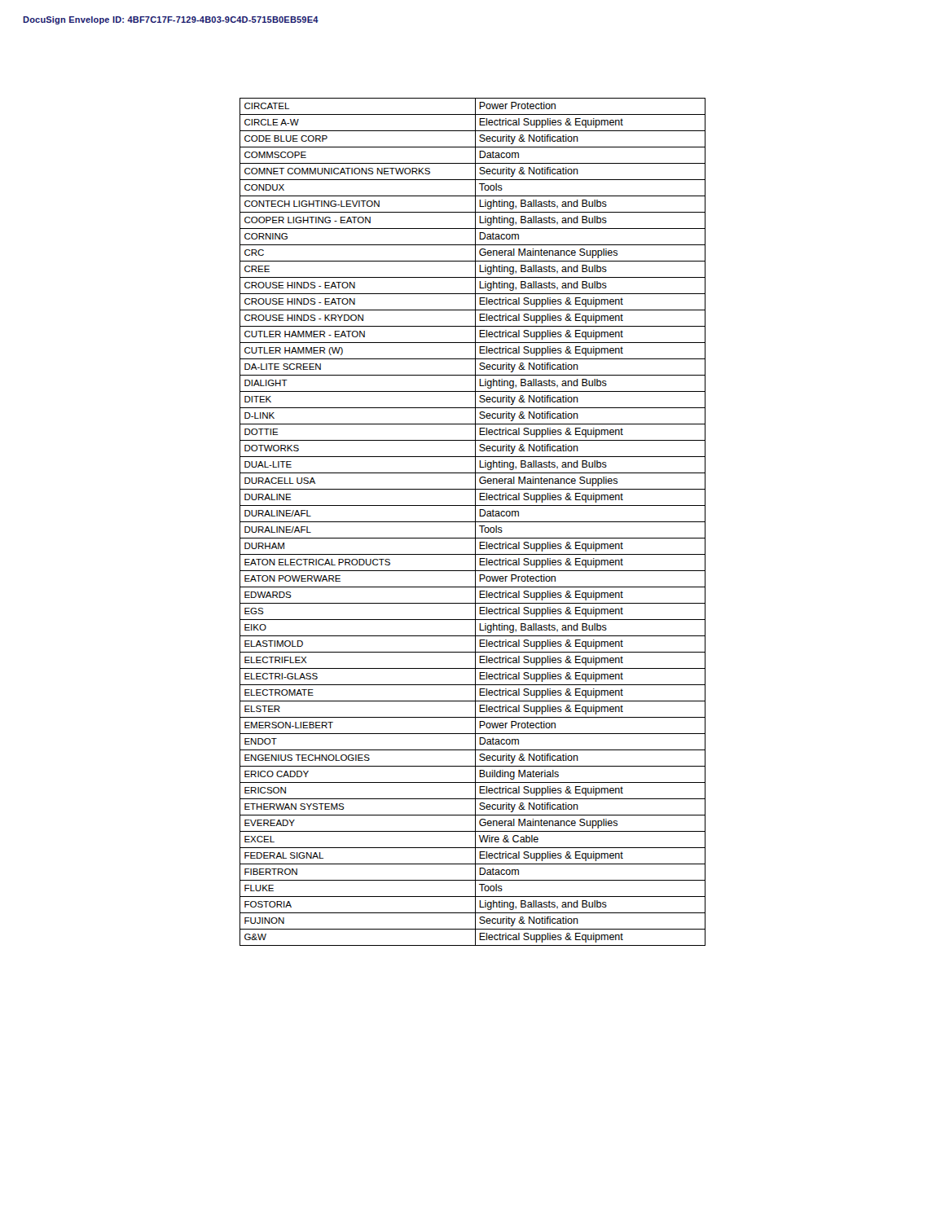DocuSign Envelope ID: 4BF7C17F-7129-4B03-9C4D-5715B0EB59E4
| CIRCATEL | Power Protection |
| CIRCLE A-W | Electrical Supplies & Equipment |
| CODE BLUE CORP | Security & Notification |
| COMMSCOPE | Datacom |
| COMNET COMMUNICATIONS NETWORKS | Security & Notification |
| CONDUX | Tools |
| CONTECH LIGHTING-LEVITON | Lighting, Ballasts, and Bulbs |
| COOPER LIGHTING - EATON | Lighting, Ballasts, and Bulbs |
| CORNING | Datacom |
| CRC | General Maintenance Supplies |
| CREE | Lighting, Ballasts, and Bulbs |
| CROUSE HINDS - EATON | Lighting, Ballasts, and Bulbs |
| CROUSE HINDS - EATON | Electrical Supplies & Equipment |
| CROUSE HINDS - KRYDON | Electrical Supplies & Equipment |
| CUTLER HAMMER - EATON | Electrical Supplies & Equipment |
| CUTLER HAMMER (W) | Electrical Supplies & Equipment |
| DA-LITE SCREEN | Security & Notification |
| DIALIGHT | Lighting, Ballasts, and Bulbs |
| DITEK | Security & Notification |
| D-LINK | Security & Notification |
| DOTTIE | Electrical Supplies & Equipment |
| DOTWORKS | Security & Notification |
| DUAL-LITE | Lighting, Ballasts, and Bulbs |
| DURACELL USA | General Maintenance Supplies |
| DURALINE | Electrical Supplies & Equipment |
| DURALINE/AFL | Datacom |
| DURALINE/AFL | Tools |
| DURHAM | Electrical Supplies & Equipment |
| EATON ELECTRICAL PRODUCTS | Electrical Supplies & Equipment |
| EATON POWERWARE | Power Protection |
| EDWARDS | Electrical Supplies & Equipment |
| EGS | Electrical Supplies & Equipment |
| EIKO | Lighting, Ballasts, and Bulbs |
| ELASTIMOLD | Electrical Supplies & Equipment |
| ELECTRIFLEX | Electrical Supplies & Equipment |
| ELECTRI-GLASS | Electrical Supplies & Equipment |
| ELECTROMATE | Electrical Supplies & Equipment |
| ELSTER | Electrical Supplies & Equipment |
| EMERSON-LIEBERT | Power Protection |
| ENDOT | Datacom |
| ENGENIUS TECHNOLOGIES | Security & Notification |
| ERICO CADDY | Building Materials |
| ERICSON | Electrical Supplies & Equipment |
| ETHERWAN SYSTEMS | Security & Notification |
| EVEREADY | General Maintenance Supplies |
| EXCEL | Wire & Cable |
| FEDERAL SIGNAL | Electrical Supplies & Equipment |
| FIBERTRON | Datacom |
| FLUKE | Tools |
| FOSTORIA | Lighting, Ballasts, and Bulbs |
| FUJINON | Security & Notification |
| G&W | Electrical Supplies & Equipment |